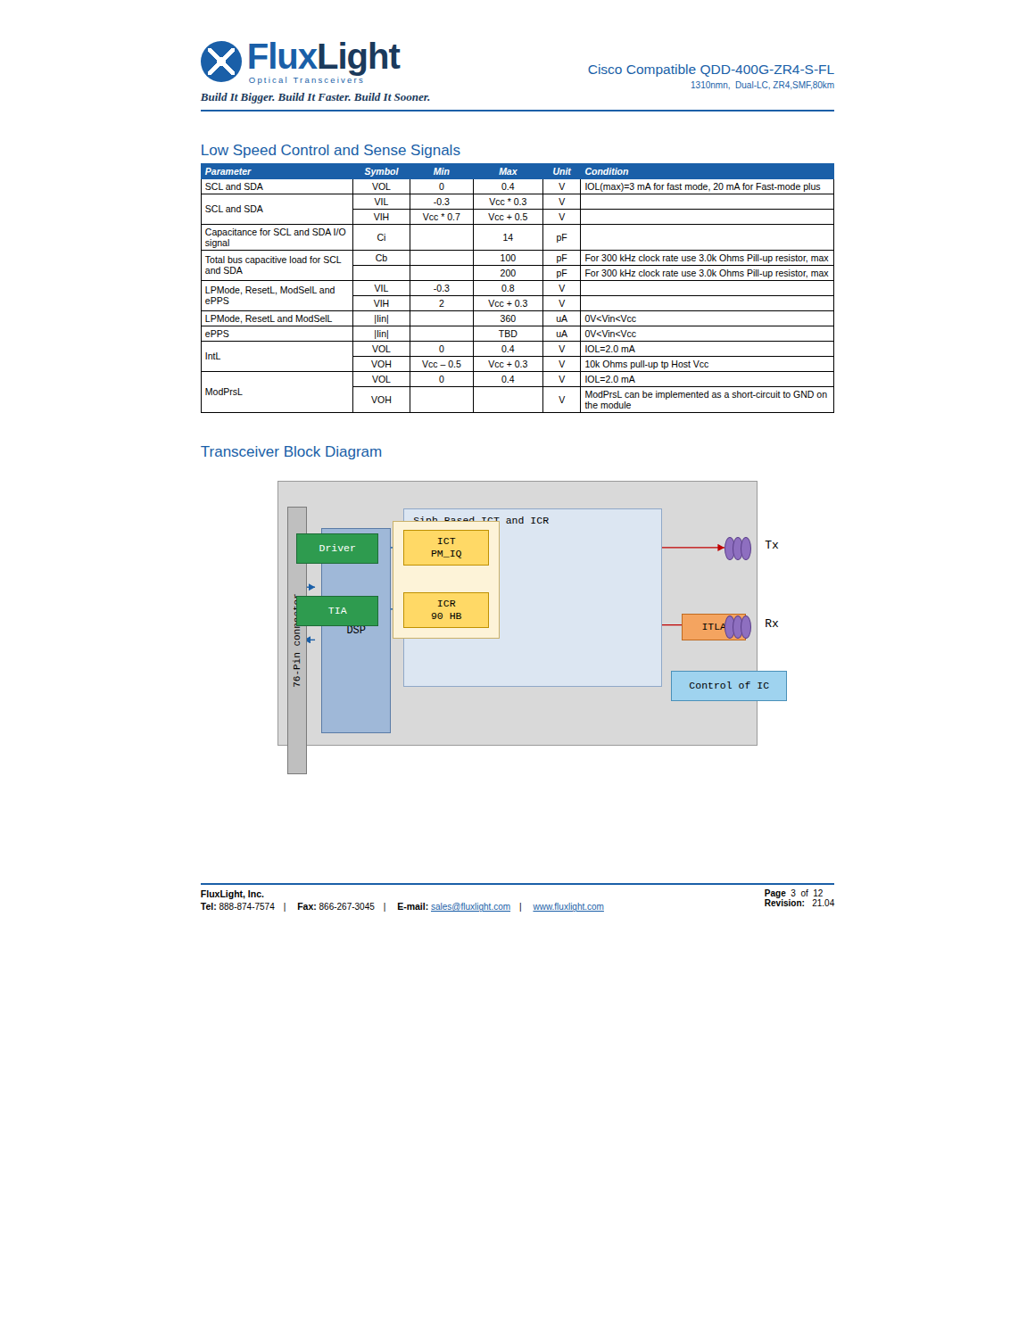Flux Light
Optical Transceivers
Build It Bigger. Build It Faster. Build It Sooner.
Cisco Compatible QDD-400G-ZR4-S-FL
1310nmn, Dual-LC, ZR4,SMF,80km
Low Speed Control and Sense Signals
| Parameter | Symbol | Min | Max | Unit | Condition |
| --- | --- | --- | --- | --- | --- |
| SCL and SDA | VOL | 0 | 0.4 | V | IOL(max)=3 mA for fast mode, 20 mA for Fast-mode plus |
| SCL and SDA | VIL | -0.3 | Vcc * 0.3 | V | |
| VIH | Vcc * 0.7 | Vcc + 0.5 | V | |
| Capacitance for SCL and SDA I/O signal | Ci | | 14 | pF | |
| Total bus capacitive load for SCL and SDA | Cb | | 100 | pF | For 300 kHz clock rate use 3.0k Ohms Pill-up resistor, max |
| | | 200 | pF | For 300 kHz clock rate use 3.0k Ohms Pill-up resistor, max |
| LPMode, ResetL, ModSelL and ePPS | VIL | -0.3 | 0.8 | V | |
| VIH | 2 | Vcc + 0.3 | V | |
| LPMode, ResetL and ModSelL | /Iin/ | | 360 | uA | 0V<Vin<Vcc |
| ePPS | /Iin/ | | TBD | uA | 0V<Vin<Vcc |
| IntL | VOL | 0 | 0.4 | V | IOL=2.0 mA |
| VOH | Vcc – 0.5 | Vcc + 0.3 | V | 10k Ohms pull-up tp Host Vcc |
| ModPrsL | VOL | 0 | 0.4 | V | IOL=2.0 mA |
| VOH | | | V | ModPrsL can be implemented as a short-circuit to GND on the module |
Transceiver Block Diagram
76-Pin connector
DSP
Siph Based ICT and ICR
Driver
TIA
ICT
PM_IQ
ICR
90 HB
ITLA
Control of IC
Tx
Rx
FluxLight, Inc.
Tel: 888-874-7574| Fax: 866-267-3045| E-mail: sales@fluxlight.com| www.fluxlight.com
Page 3 of 12
Revision: 21.04